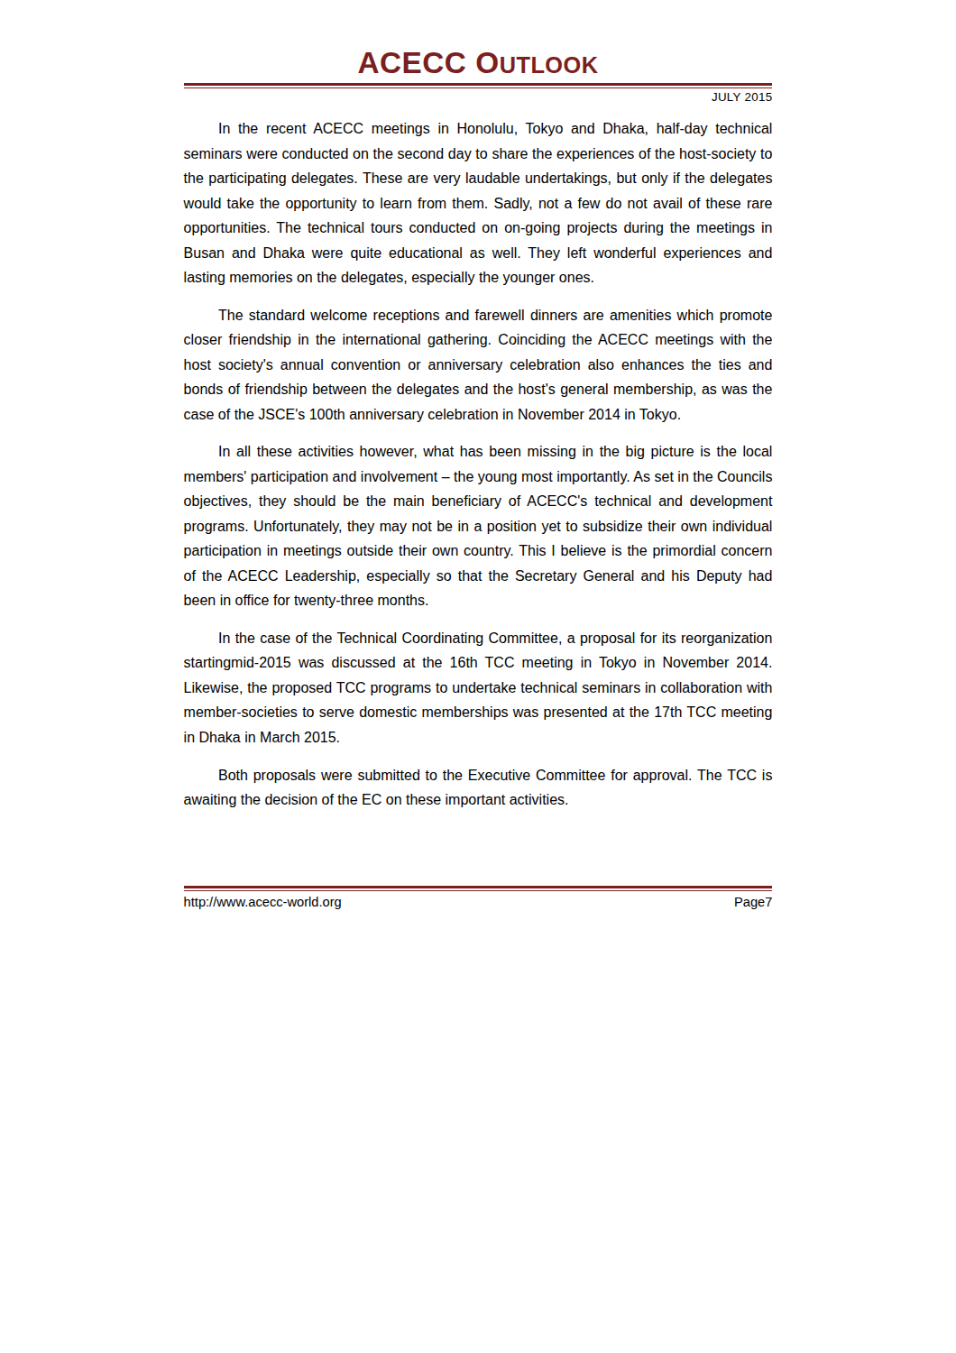ACECC OUTLOOK
JULY 2015
In the recent ACECC meetings in Honolulu, Tokyo and Dhaka, half-day technical seminars were conducted on the second day to share the experiences of the host-society to the participating delegates. These are very laudable undertakings, but only if the delegates would take the opportunity to learn from them. Sadly, not a few do not avail of these rare opportunities. The technical tours conducted on on-going projects during the meetings in Busan and Dhaka were quite educational as well. They left wonderful experiences and lasting memories on the delegates, especially the younger ones.
The standard welcome receptions and farewell dinners are amenities which promote closer friendship in the international gathering. Coinciding the ACECC meetings with the host society's annual convention or anniversary celebration also enhances the ties and bonds of friendship between the delegates and the host's general membership, as was the case of the JSCE's 100th anniversary celebration in November 2014 in Tokyo.
In all these activities however, what has been missing in the big picture is the local members' participation and involvement – the young most importantly. As set in the Councils objectives, they should be the main beneficiary of ACECC's technical and development programs. Unfortunately, they may not be in a position yet to subsidize their own individual participation in meetings outside their own country. This I believe is the primordial concern of the ACECC Leadership, especially so that the Secretary General and his Deputy had been in office for twenty-three months.
In the case of the Technical Coordinating Committee, a proposal for its reorganization startingmid-2015 was discussed at the 16th TCC meeting in Tokyo in November 2014. Likewise, the proposed TCC programs to undertake technical seminars in collaboration with member-societies to serve domestic memberships was presented at the 17th TCC meeting in Dhaka in March 2015.
Both proposals were submitted to the Executive Committee for approval. The TCC is awaiting the decision of the EC on these important activities.
http://www.acecc-world.org Page7